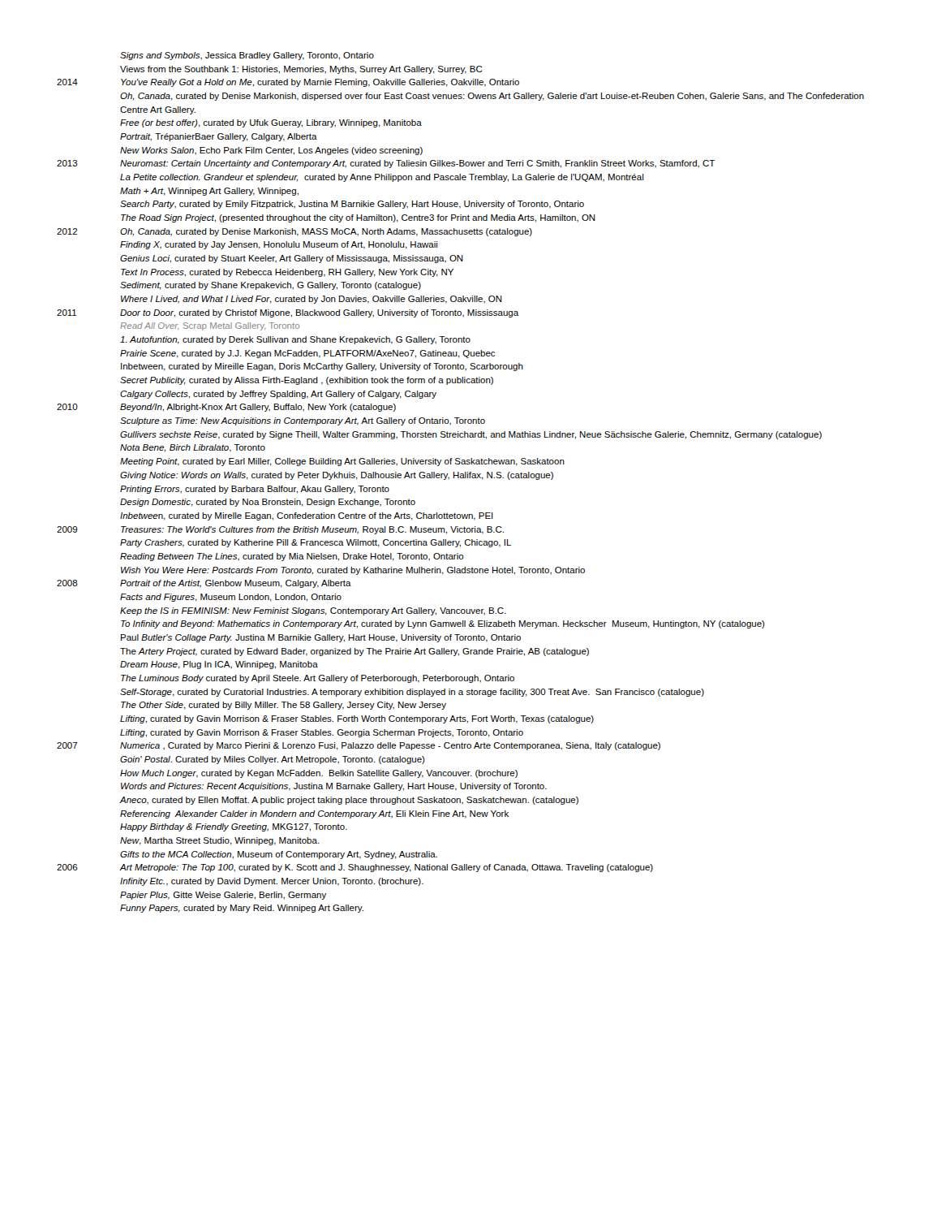| | Signs and Symbols , Jessica Bradley Gallery, Toronto, Ontario Views from the Southbank 1: Histories, Memories, Myths, Surrey Art Gallery, Surrey, BC |
| 2014 | You've Really Got a Hold on Me , curated by Marnie Fleming, Oakville Galleries, Oakville, Ontario Oh, Canada , curated by Denise Markonish, dispersed over four East Coast venues: Owens Art Gallery, Galerie d'art Louise-et-Reuben Cohen, Galerie Sans, and The Confederation Centre Art Gallery. Free (or best offer) , curated by Ufuk Gueray, Library, Winnipeg, Manitoba Portrait, TrépanierBaer Gallery, Calgary, Alberta New Works Salon , Echo Park Film Center, Los Angeles (video screening) |
| 2013 | Neuromast: Certain Uncertainty and Contemporary Art, curated by Taliesin Gilkes-Bower and Terri C Smith, Franklin Street Works, Stamford, CT La Petite collection. Grandeur et splendeur, curated by Anne Philippon and Pascale Tremblay, La Galerie de l'UQAM, Montréal Math + Art , Winnipeg Art Gallery, Winnipeg, Search Party , curated by Emily Fitzpatrick, Justina M Barnikie Gallery, Hart House, University of Toronto, Ontario The Road Sign Project , (presented throughout the city of Hamilton), Centre3 for Print and Media Arts, Hamilton, ON |
| 2012 | Oh, Canada, curated by Denise Markonish, MASS MoCA, North Adams, Massachusetts (catalogue) Finding X , curated by Jay Jensen, Honolulu Museum of Art, Honolulu, Hawaii Genius Loci , curated by Stuart Keeler, Art Gallery of Mississauga, Mississauga, ON Text In Process , curated by Rebecca Heidenberg, RH Gallery, New York City, NY Sediment, curated by Shane Krepakevich, G Gallery, Toronto (catalogue) Where I Lived, and What I Lived For , curated by Jon Davies, Oakville Galleries, Oakville, ON |
| 2011 | Door to Door , curated by Christof Migone, Blackwood Gallery, University of Toronto, Mississauga Read All Over, Scrap Metal Gallery, Toronto 1. Autofuntion, curated by Derek Sullivan and Shane Krepakevich, G Gallery, Toronto Prairie Scene , curated by J.J. Kegan McFadden, PLATFORM/AxeNeo7, Gatineau, Quebec Inbetween, curated by Mireille Eagan, Doris McCarthy Gallery, University of Toronto, Scarborough Secret Publicity, curated by Alissa Firth-Eagland , (exhibition took the form of a publication) Calgary Collects , curated by Jeffrey Spalding, Art Gallery of Calgary, Calgary |
| 2010 | Beyond/In , Albright-Knox Art Gallery, Buffalo, New York (catalogue) Sculpture as Time: New Acquisitions in Contemporary Art, Art Gallery of Ontario, Toronto Gullivers sechste Reise , curated by Signe Theill, Walter Gramming, Thorsten Streichardt, and Mathias Lindner, Neue Sächsische Galerie, Chemnitz, Germany (catalogue) Nota Bene, Birch Libralato , Toronto Meeting Point , curated by Earl Miller, College Building Art Galleries, University of Saskatchewan, Saskatoon Giving Notice: Words on Walls , curated by Peter Dykhuis, Dalhousie Art Gallery, Halifax, N.S. (catalogue) Printing Errors , curated by Barbara Balfour, Akau Gallery, Toronto Design Domestic , curated by Noa Bronstein, Design Exchange, Toronto Inbetwee n, curated by Mirelle Eagan, Confederation Centre of the Arts, Charlottetown, PEI |
| 2009 | Treasures: The World's Cultures from the British Museum, Royal B.C. Museum, Victoria, B.C. Party Crashers, curated by Katherine Pill & Francesca Wilmott, Concertina Gallery, Chicago, IL Reading Between The Lines , curated by Mia Nielsen, Drake Hotel, Toronto, Ontario Wish You Were Here: Postcards From Toronto, curated by Katharine Mulherin, Gladstone Hotel, Toronto, Ontario |
| 2008 | Portrait of the Artist, Glenbow Museum, Calgary, Alberta Facts and Figures , Museum London, London, Ontario Keep the IS in FEMINISM: New Feminist Slogans, Contemporary Art Gallery, Vancouver, B.C. To Infinity and Beyond: Mathematics in Contemporary Art , curated by Lynn Gamwell & Elizabeth Meryman. Heckscher Museum, Huntington, NY (catalogue) Paul Butler's Collage Party. Justina M Barnikie Gallery, Hart House, University of Toronto, Ontario The Artery Project, curated by Edward Bader, organized by The Prairie Art Gallery, Grande Prairie, AB (catalogue) Dream House , Plug In ICA, Winnipeg, Manitoba The Luminous Body curated by April Steele. Art Gallery of Peterborough, Peterborough, Ontario Self-Storage , curated by Curatorial Industries. A temporary exhibition displayed in a storage facility, 300 Treat Ave. San Francisco (catalogue) The Other Side , curated by Billy Miller. The 58 Gallery, Jersey City, New Jersey Lifting , curated by Gavin Morrison & Fraser Stables. Forth Worth Contemporary Arts, Fort Worth, Texas (catalogue) Lifting , curated by Gavin Morrison & Fraser Stables. Georgia Scherman Projects, Toronto, Ontario |
| 2007 | Numerica , Curated by Marco Pierini & Lorenzo Fusi, Palazzo delle Papesse - Centro Arte Contemporanea, Siena, Italy (catalogue) Goin' Postal . Curated by Miles Collyer. Art Metropole, Toronto. (catalogue) How Much Longer , curated by Kegan McFadden. Belkin Satellite Gallery, Vancouver. (brochure) Words and Pictures: Recent Acquisitions , Justina M Barnake Gallery, Hart House, University of Toronto. Aneco , curated by Ellen Moffat. A public project taking place throughout Saskatoon, Saskatchewan. (catalogue) Referencing Alexander Calder in Mondern and Contemporary Art , Eli Klein Fine Art, New York Happy Birthday & Friendly Greeting, MKG127, Toronto. New , Martha Street Studio, Winnipeg, Manitoba. Gifts to the MCA Collection , Museum of Contemporary Art, Sydney, Australia. |
| 2006 | Art Metropole: The Top 100 , curated by K. Scott and J. Shaughnessey, National Gallery of Canada, Ottawa. Traveling (catalogue) Infinity Etc. , curated by David Dyment. Mercer Union, Toronto. (brochure). Papier Plus, Gitte Weise Galerie, Berlin, Germany Funny Papers, curated by Mary Reid. Winnipeg Art Gallery. |